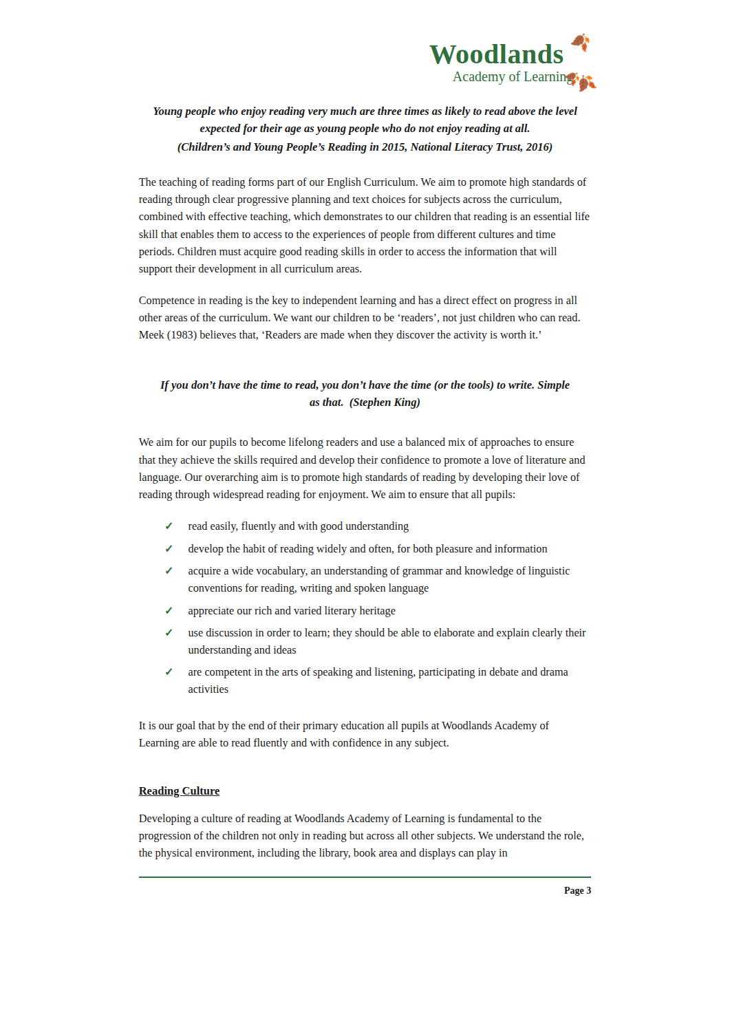🍂 🍂 🍂
Woodlands
Academy of Learning
Young people who enjoy reading very much are three times as likely to read above the level expected for their age as young people who do not enjoy reading at all. (Children’s and Young People’s Reading in 2015, National Literacy Trust, 2016)
The teaching of reading forms part of our English Curriculum. We aim to promote high standards of reading through clear progressive planning and text choices for subjects across the curriculum, combined with effective teaching, which demonstrates to our children that reading is an essential life skill that enables them to access to the experiences of people from different cultures and time periods. Children must acquire good reading skills in order to access the information that will support their development in all curriculum areas.
Competence in reading is the key to independent learning and has a direct effect on progress in all other areas of the curriculum. We want our children to be ‘readers’, not just children who can read. Meek (1983) believes that, ‘Readers are made when they discover the activity is worth it.’
If you don’t have the time to read, you don’t have the time (or the tools) to write. Simple as that. (Stephen King)
We aim for our pupils to become lifelong readers and use a balanced mix of approaches to ensure that they achieve the skills required and develop their confidence to promote a love of literature and language. Our overarching aim is to promote high standards of reading by developing their love of reading through widespread reading for enjoyment. We aim to ensure that all pupils:
read easily, fluently and with good understanding
develop the habit of reading widely and often, for both pleasure and information
acquire a wide vocabulary, an understanding of grammar and knowledge of linguistic conventions for reading, writing and spoken language
appreciate our rich and varied literary heritage
use discussion in order to learn; they should be able to elaborate and explain clearly their understanding and ideas
are competent in the arts of speaking and listening, participating in debate and drama activities
It is our goal that by the end of their primary education all pupils at Woodlands Academy of Learning are able to read fluently and with confidence in any subject.
Reading Culture
Developing a culture of reading at Woodlands Academy of Learning is fundamental to the progression of the children not only in reading but across all other subjects. We understand the role, the physical environment, including the library, book area and displays can play in
Page 3